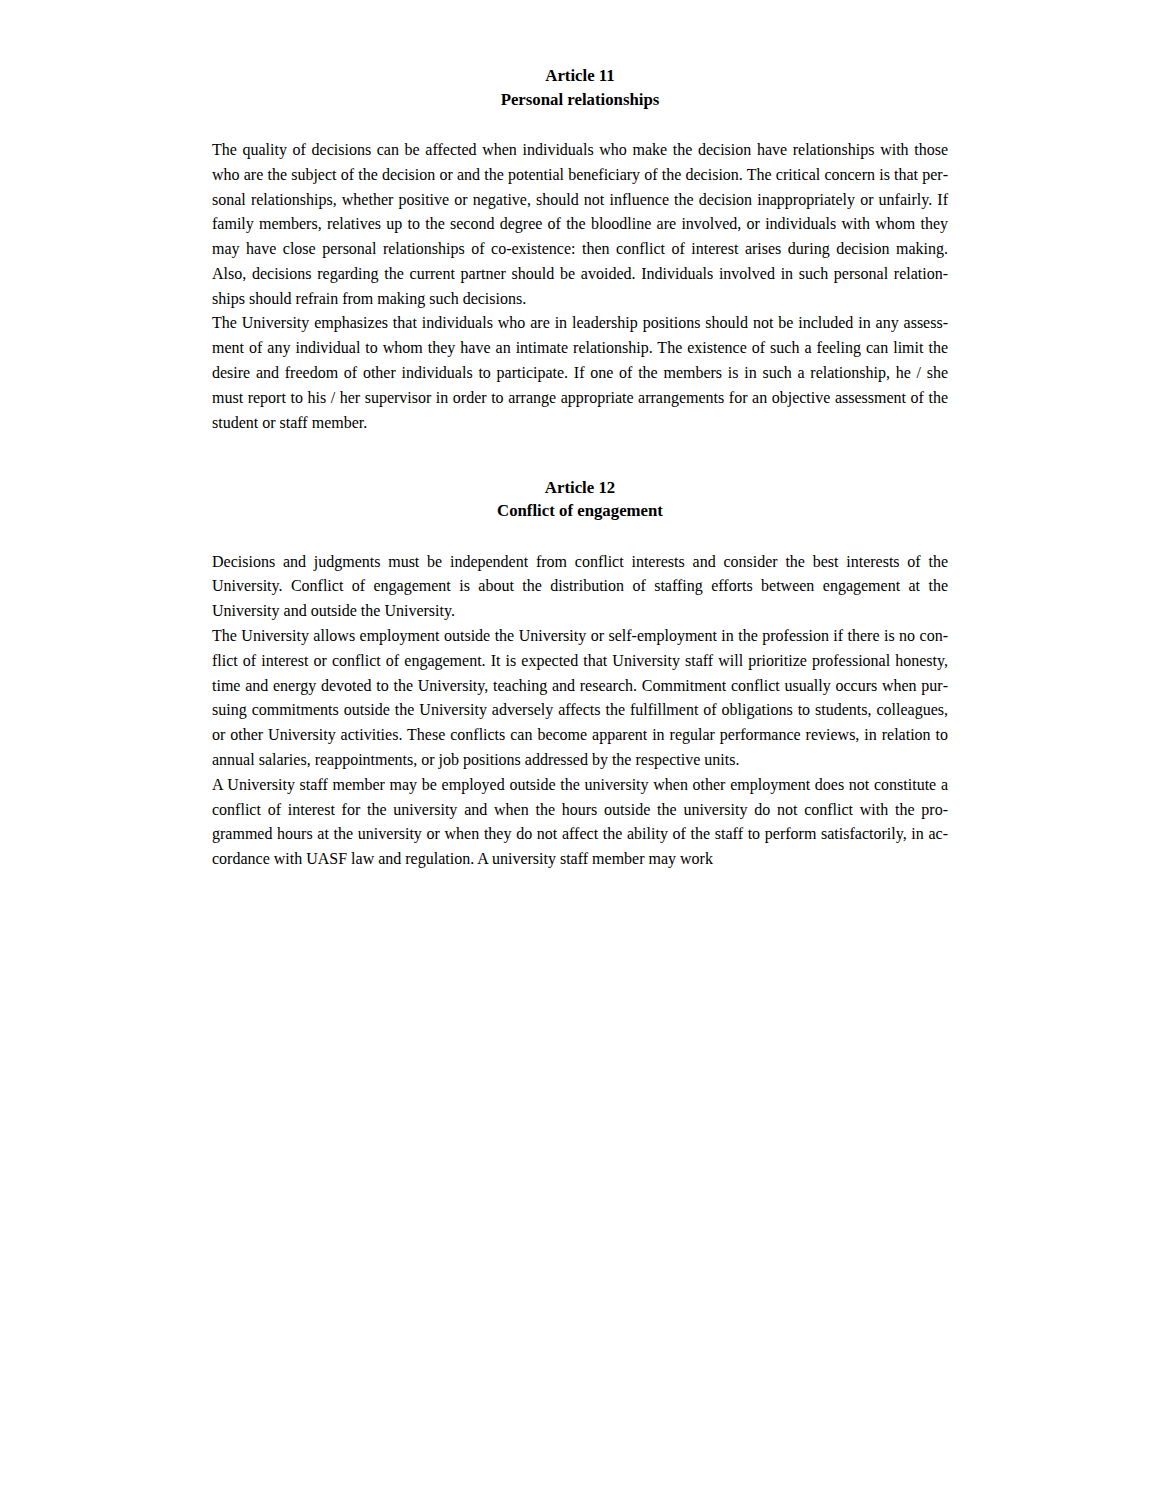Article 11 Personal relationships
The quality of decisions can be affected when individuals who make the decision have relationships with those who are the subject of the decision or and the potential beneficiary of the decision. The critical concern is that personal relationships, whether positive or negative, should not influence the decision inappropriately or unfairly. If family members, relatives up to the second degree of the bloodline are involved, or individuals with whom they may have close personal relationships of co-existence: then conflict of interest arises during decision making. Also, decisions regarding the current partner should be avoided. Individuals involved in such personal relationships should refrain from making such decisions.
The University emphasizes that individuals who are in leadership positions should not be included in any assessment of any individual to whom they have an intimate relationship. The existence of such a feeling can limit the desire and freedom of other individuals to participate. If one of the members is in such a relationship, he / she must report to his / her supervisor in order to arrange appropriate arrangements for an objective assessment of the student or staff member.
Article 12 Conflict of engagement
Decisions and judgments must be independent from conflict interests and consider the best interests of the University. Conflict of engagement is about the distribution of staffing efforts between engagement at the University and outside the University.
The University allows employment outside the University or self-employment in the profession if there is no conflict of interest or conflict of engagement. It is expected that University staff will prioritize professional honesty, time and energy devoted to the University, teaching and research. Commitment conflict usually occurs when pursuing commitments outside the University adversely affects the fulfillment of obligations to students, colleagues, or other University activities. These conflicts can become apparent in regular performance reviews, in relation to annual salaries, reappointments, or job positions addressed by the respective units.
A University staff member may be employed outside the university when other employment does not constitute a conflict of interest for the university and when the hours outside the university do not conflict with the programmed hours at the university or when they do not affect the ability of the staff to perform satisfactorily, in accordance with UASF law and regulation. A university staff member may work